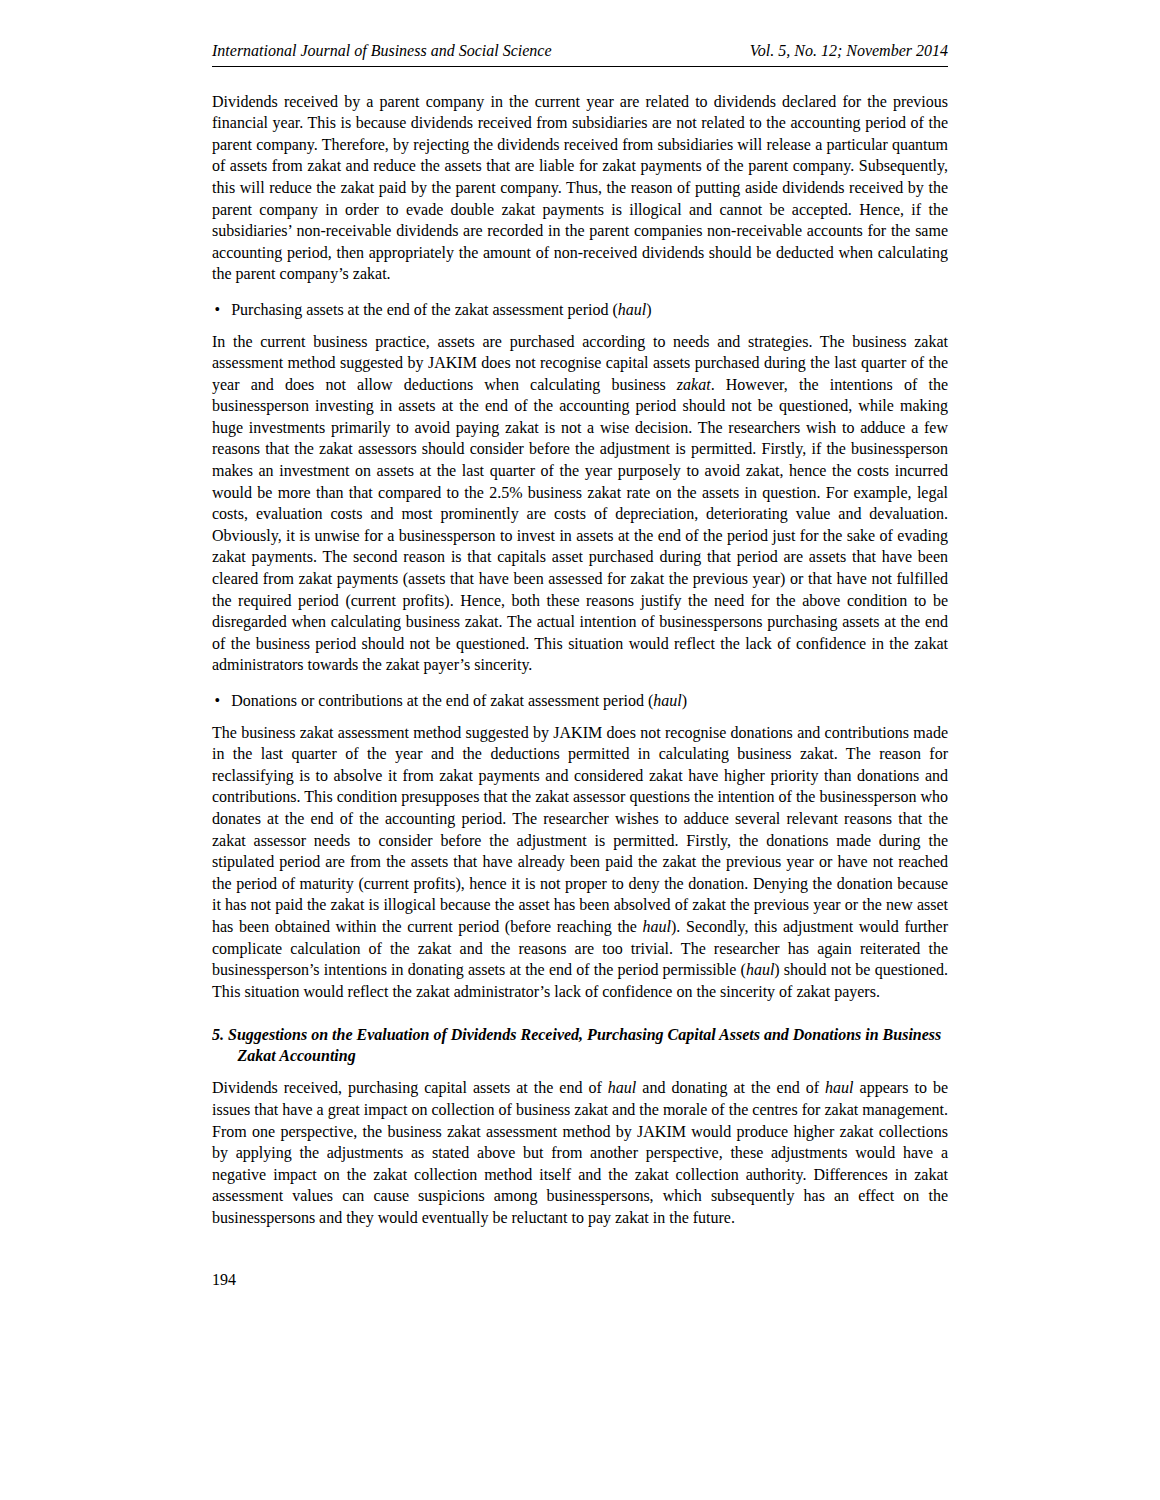International Journal of Business and Social Science Vol. 5, No. 12; November 2014
Dividends received by a parent company in the current year are related to dividends declared for the previous financial year. This is because dividends received from subsidiaries are not related to the accounting period of the parent company. Therefore, by rejecting the dividends received from subsidiaries will release a particular quantum of assets from zakat and reduce the assets that are liable for zakat payments of the parent company. Subsequently, this will reduce the zakat paid by the parent company. Thus, the reason of putting aside dividends received by the parent company in order to evade double zakat payments is illogical and cannot be accepted. Hence, if the subsidiaries’ non-receivable dividends are recorded in the parent companies non-receivable accounts for the same accounting period, then appropriately the amount of non-received dividends should be deducted when calculating the parent company’s zakat.
Purchasing assets at the end of the zakat assessment period (haul)
In the current business practice, assets are purchased according to needs and strategies. The business zakat assessment method suggested by JAKIM does not recognise capital assets purchased during the last quarter of the year and does not allow deductions when calculating business zakat. However, the intentions of the businessperson investing in assets at the end of the accounting period should not be questioned, while making huge investments primarily to avoid paying zakat is not a wise decision. The researchers wish to adduce a few reasons that the zakat assessors should consider before the adjustment is permitted. Firstly, if the businessperson makes an investment on assets at the last quarter of the year purposely to avoid zakat, hence the costs incurred would be more than that compared to the 2.5% business zakat rate on the assets in question. For example, legal costs, evaluation costs and most prominently are costs of depreciation, deteriorating value and devaluation. Obviously, it is unwise for a businessperson to invest in assets at the end of the period just for the sake of evading zakat payments. The second reason is that capitals asset purchased during that period are assets that have been cleared from zakat payments (assets that have been assessed for zakat the previous year) or that have not fulfilled the required period (current profits). Hence, both these reasons justify the need for the above condition to be disregarded when calculating business zakat. The actual intention of businesspersons purchasing assets at the end of the business period should not be questioned. This situation would reflect the lack of confidence in the zakat administrators towards the zakat payer’s sincerity.
Donations or contributions at the end of zakat assessment period (haul)
The business zakat assessment method suggested by JAKIM does not recognise donations and contributions made in the last quarter of the year and the deductions permitted in calculating business zakat. The reason for reclassifying is to absolve it from zakat payments and considered zakat have higher priority than donations and contributions. This condition presupposes that the zakat assessor questions the intention of the businessperson who donates at the end of the accounting period. The researcher wishes to adduce several relevant reasons that the zakat assessor needs to consider before the adjustment is permitted. Firstly, the donations made during the stipulated period are from the assets that have already been paid the zakat the previous year or have not reached the period of maturity (current profits), hence it is not proper to deny the donation. Denying the donation because it has not paid the zakat is illogical because the asset has been absolved of zakat the previous year or the new asset has been obtained within the current period (before reaching the haul). Secondly, this adjustment would further complicate calculation of the zakat and the reasons are too trivial. The researcher has again reiterated the businessperson’s intentions in donating assets at the end of the period permissible (haul) should not be questioned. This situation would reflect the zakat administrator’s lack of confidence on the sincerity of zakat payers.
5. Suggestions on the Evaluation of Dividends Received, Purchasing Capital Assets and Donations in Business Zakat Accounting
Dividends received, purchasing capital assets at the end of haul and donating at the end of haul appears to be issues that have a great impact on collection of business zakat and the morale of the centres for zakat management. From one perspective, the business zakat assessment method by JAKIM would produce higher zakat collections by applying the adjustments as stated above but from another perspective, these adjustments would have a negative impact on the zakat collection method itself and the zakat collection authority. Differences in zakat assessment values can cause suspicions among businesspersons, which subsequently has an effect on the businesspersons and they would eventually be reluctant to pay zakat in the future.
194